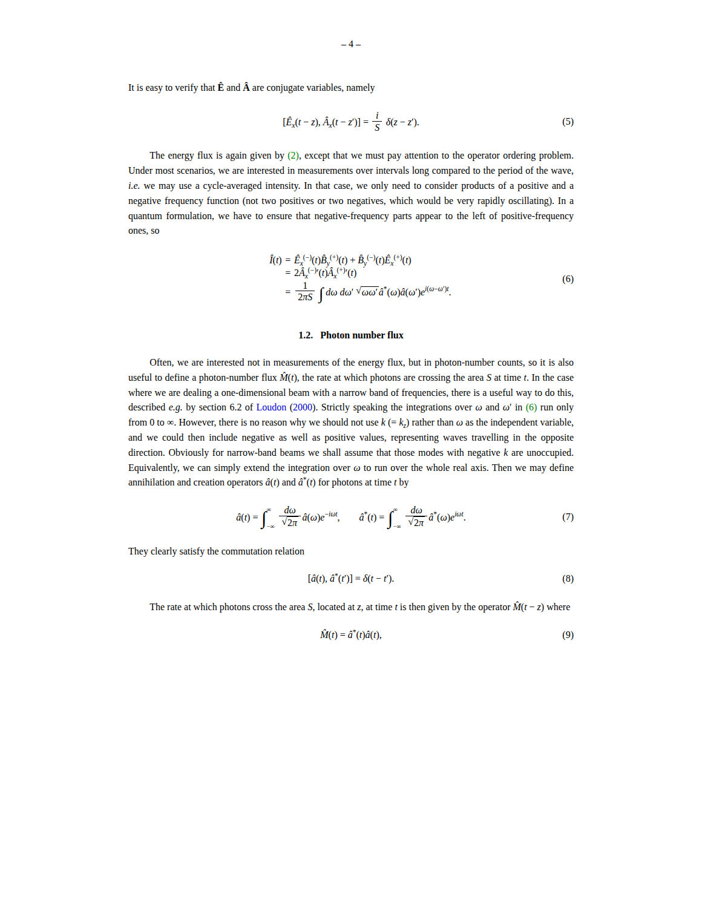– 4 –
It is easy to verify that Ê and Â are conjugate variables, namely
[Êx(t − z), Âx(t − z′)] = iS δ(z − z′).
(5)
The energy flux is again given by (2), except that we must pay attention to the operator ordering problem. Under most scenarios, we are interested in measurements over intervals long compared to the period of the wave, i.e. we may use a cycle-averaged intensity. In that case, we only need to consider products of a positive and a negative frequency function (not two positives or two negatives, which would be very rapidly oscillating). In a quantum formulation, we have to ensure that negative-frequency parts appear to the left of positive-frequency ones, so
Î(t)=Êx(−)(t)B̂y(+)(t) + B̂y(−)(t)Êx(+)(t) =2Âx(−)′(t)Âx(+)′(t) =12πS ∫ dω dω′ ωω′â*(ω)â(ω′)ei(ω−ω′)t.
(6)
1.2. Photon number flux
Often, we are interested not in measurements of the energy flux, but in photon-number counts, so it is also useful to define a photon-number flux M̂(t), the rate at which photons are crossing the area S at time t. In the case where we are dealing a one-dimensional beam with a narrow band of frequencies, there is a useful way to do this, described e.g. by section 6.2 of Loudon (2000). Strictly speaking the integrations over ω and ω′ in (6) run only from 0 to ∞. However, there is no reason why we should not use k (= kz) rather than ω as the independent variable, and we could then include negative as well as positive values, representing waves travelling in the opposite direction. Obviously for narrow-band beams we shall assume that those modes with negative k are unoccupied. Equivalently, we can simply extend the integration over ω to run over the whole real axis. Then we may define annihilation and creation operators â(t) and â*(t) for photons at time t by
â(t) = ∫∞−∞ dω 2π â(ω)e−iωt, â*(t) = ∫∞−∞ dω 2π â*(ω)eiωt.
(7)
They clearly satisfy the commutation relation
[â(t), â*(t′)] = δ(t − t′).
(8)
The rate at which photons cross the area S, located at z, at time t is then given by the operator M̂(t − z) where
M̂(t) = â*(t)â(t),
(9)